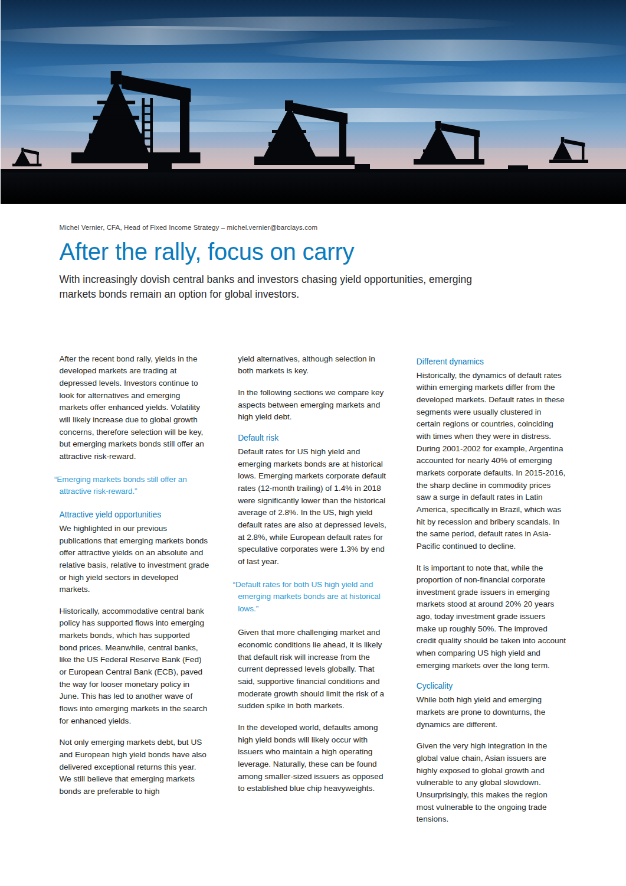Michel Vernier, CFA, Head of Fixed Income Strategy – michel.vernier@barclays.com
After the rally, focus on carry
With increasingly dovish central banks and investors chasing yield opportunities, emerging markets bonds remain an option for global investors.
After the recent bond rally, yields in the developed markets are trading at depressed levels. Investors continue to look for alternatives and emerging markets offer enhanced yields. Volatility will likely increase due to global growth concerns, therefore selection will be key, but emerging markets bonds still offer an attractive risk-reward.
“Emerging markets bonds still offer an attractive risk-reward.”
Attractive yield opportunities
We highlighted in our previous publications that emerging markets bonds offer attractive yields on an absolute and relative basis, relative to investment grade or high yield sectors in developed markets.
Historically, accommodative central bank policy has supported flows into emerging markets bonds, which has supported bond prices. Meanwhile, central banks, like the US Federal Reserve Bank (Fed) or European Central Bank (ECB), paved the way for looser monetary policy in June. This has led to another wave of flows into emerging markets in the search for enhanced yields.
Not only emerging markets debt, but US and European high yield bonds have also delivered exceptional returns this year. We still believe that emerging markets bonds are preferable to high
yield alternatives, although selection in both markets is key.
In the following sections we compare key aspects between emerging markets and high yield debt.
Default risk
Default rates for US high yield and emerging markets bonds are at historical lows. Emerging markets corporate default rates (12-month trailing) of 1.4% in 2018 were significantly lower than the historical average of 2.8%. In the US, high yield default rates are also at depressed levels, at 2.8%, while European default rates for speculative corporates were 1.3% by end of last year.
“Default rates for both US high yield and emerging markets bonds are at historical lows.”
Given that more challenging market and economic conditions lie ahead, it is likely that default risk will increase from the current depressed levels globally. That said, supportive financial conditions and moderate growth should limit the risk of a sudden spike in both markets.
In the developed world, defaults among high yield bonds will likely occur with issuers who maintain a high operating leverage. Naturally, these can be found among smaller-sized issuers as opposed to established blue chip heavyweights.
Different dynamics
Historically, the dynamics of default rates within emerging markets differ from the developed markets. Default rates in these segments were usually clustered in certain regions or countries, coinciding with times when they were in distress. During 2001-2002 for example, Argentina accounted for nearly 40% of emerging markets corporate defaults. In 2015-2016, the sharp decline in commodity prices saw a surge in default rates in Latin America, specifically in Brazil, which was hit by recession and bribery scandals. In the same period, default rates in Asia-Pacific continued to decline.
It is important to note that, while the proportion of non-financial corporate investment grade issuers in emerging markets stood at around 20% 20 years ago, today investment grade issuers make up roughly 50%. The improved credit quality should be taken into account when comparing US high yield and emerging markets over the long term.
Cyclicality
While both high yield and emerging markets are prone to downturns, the dynamics are different.
Given the very high integration in the global value chain, Asian issuers are highly exposed to global growth and vulnerable to any global slowdown. Unsurprisingly, this makes the region most vulnerable to the ongoing trade tensions.